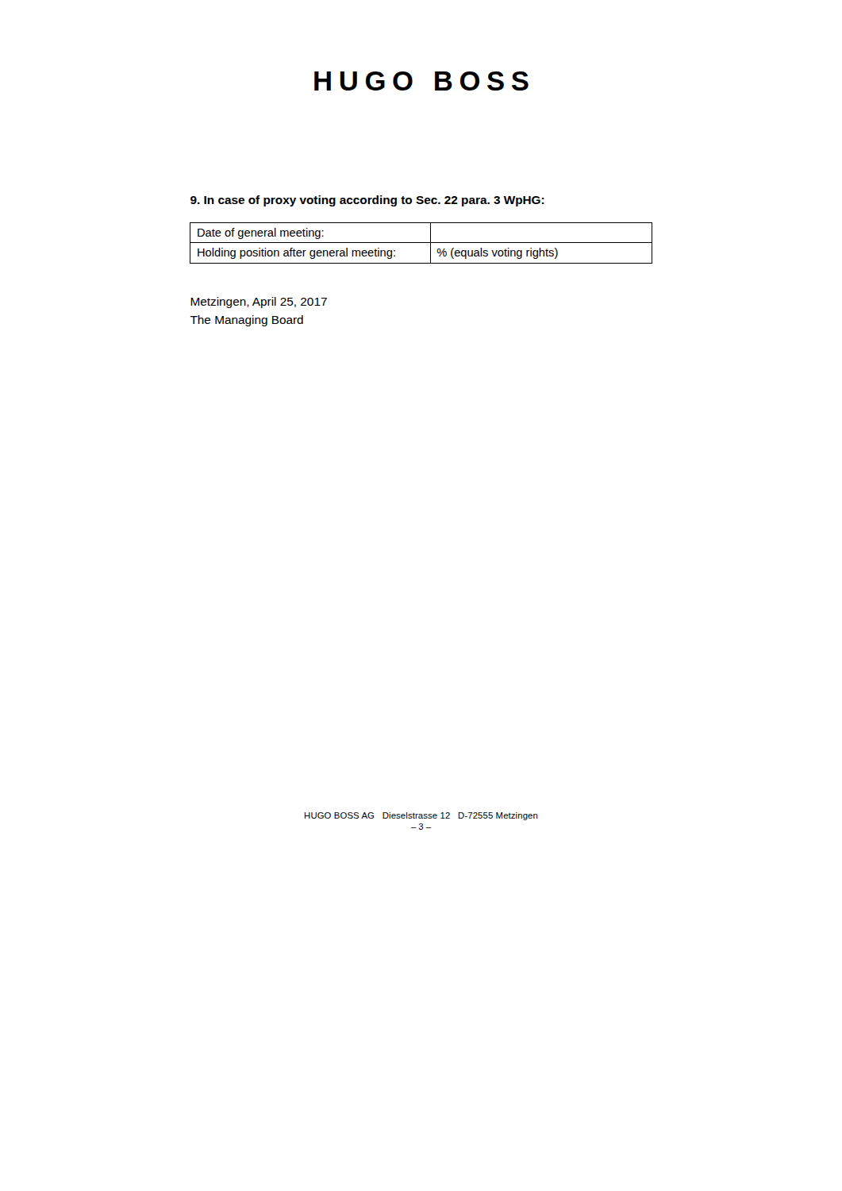HUGO BOSS
9. In case of proxy voting according to Sec. 22 para. 3 WpHG:
| Date of general meeting: | |
| Holding position after general meeting: | % (equals voting rights) |
Metzingen, April 25, 2017
The Managing Board
HUGO BOSS AG Dieselstrasse 12 D-72555 Metzingen
– 3 –